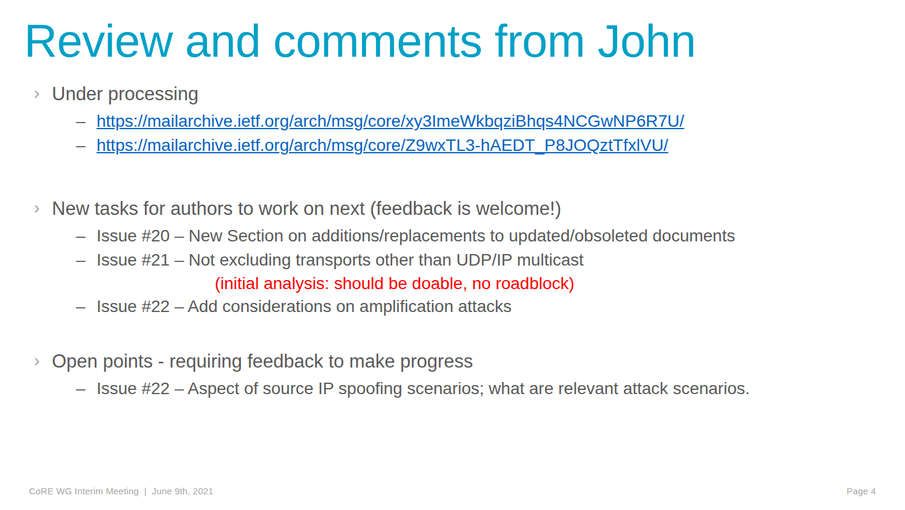Review and comments from John
Under processing
https://mailarchive.ietf.org/arch/msg/core/xy3ImeWkbqziBhqs4NCGwNP6R7U/
https://mailarchive.ietf.org/arch/msg/core/Z9wxTL3-hAEDT_P8JOQztTfxlVU/
New tasks for authors to work on next (feedback is welcome!)
Issue #20 – New Section on additions/replacements to updated/obsoleted documents
Issue #21 – Not excluding transports other than UDP/IP multicast (initial analysis: should be doable, no roadblock)
Issue #22 – Add considerations on amplification attacks
Open points - requiring feedback to make progress
Issue #22 – Aspect of source IP spoofing scenarios; what are relevant attack scenarios.
CoRE WG Interim Meeting | June 9th, 2021
Page 4